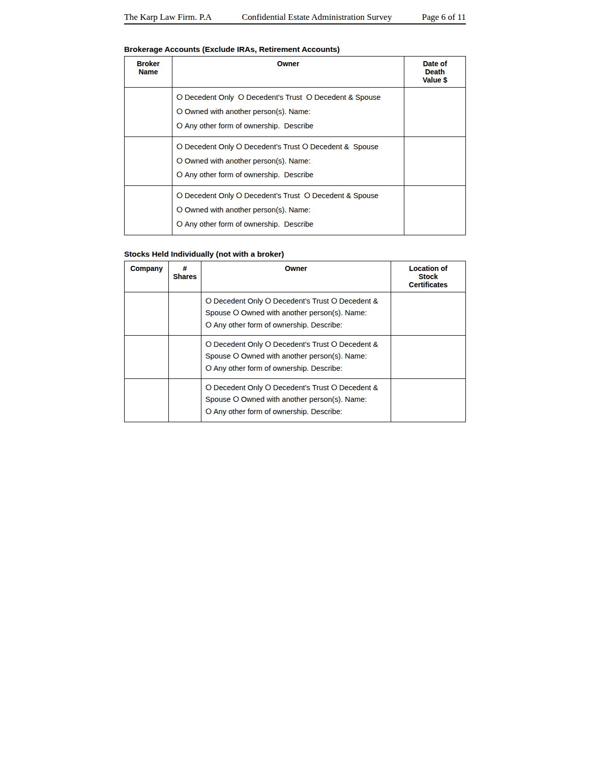The Karp Law Firm. P.A Confidential Estate Administration Survey Page 6 of 11
Brokerage Accounts (Exclude IRAs, Retirement Accounts)
| Broker Name | Owner | Date of Death Value $ |
| --- | --- | --- |
| | Decedent Only Decedent’s Trust Decedent & Spouse Owned with another person(s). Name: Any other form of ownership. Describe | |
| | Decedent Only Decedent’s Trust Decedent & Spouse Owned with another person(s). Name: Any other form of ownership. Describe | |
| | Decedent Only Decedent’s Trust Decedent & Spouse Owned with another person(s). Name: Any other form of ownership. Describe | |
Stocks Held Individually (not with a broker)
| Company | # Shares | Owner | Location of Stock Certificates |
| --- | --- | --- | --- |
| | | Decedent Only Decedent’s Trust Decedent & Spouse Owned with another person(s). Name: Any other form of ownership. Describe: | |
| | | Decedent Only Decedent’s Trust Decedent & Spouse Owned with another person(s). Name: Any other form of ownership. Describe: | |
| | | Decedent Only Decedent’s Trust Decedent & Spouse Owned with another person(s). Name: Any other form of ownership. Describe: | |